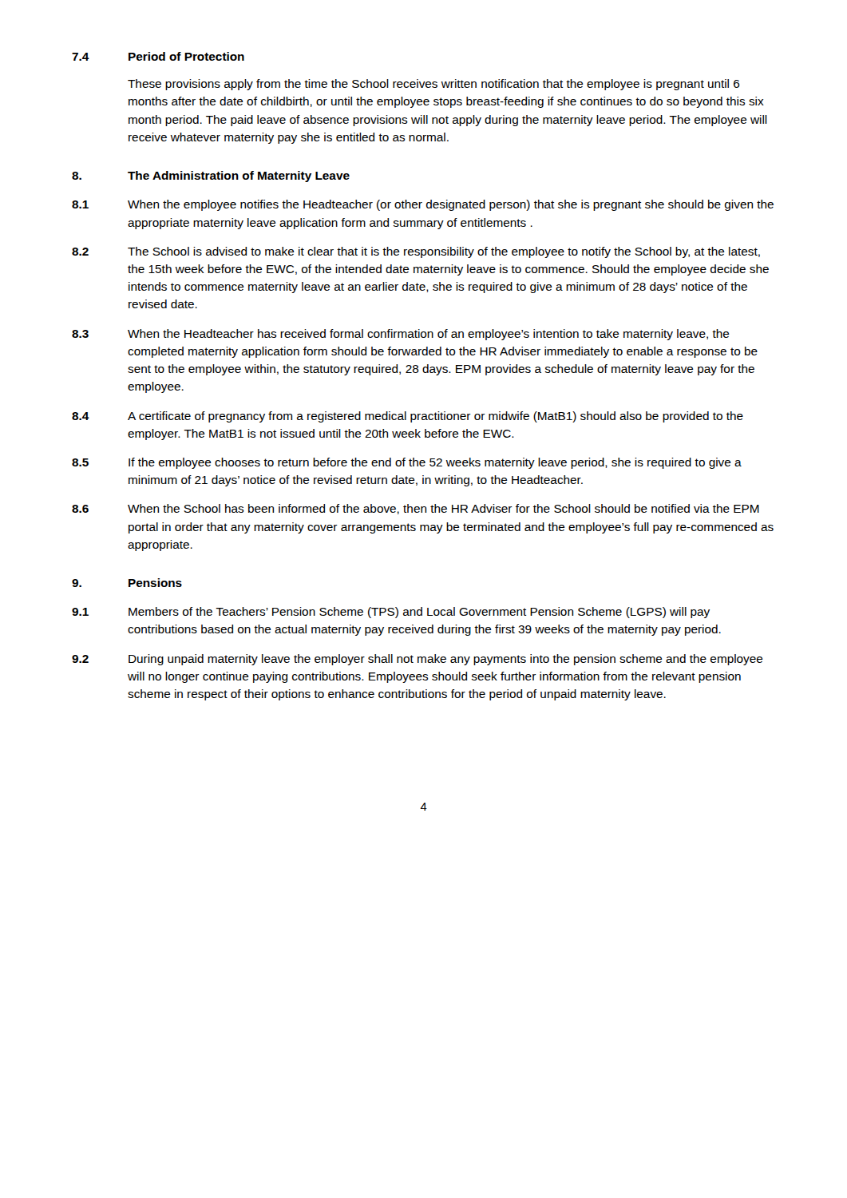7.4 Period of Protection
These provisions apply from the time the School receives written notification that the employee is pregnant until 6 months after the date of childbirth, or until the employee stops breast-feeding if she continues to do so beyond this six month period. The paid leave of absence provisions will not apply during the maternity leave period. The employee will receive whatever maternity pay she is entitled to as normal.
8. The Administration of Maternity Leave
8.1 When the employee notifies the Headteacher (or other designated person) that she is pregnant she should be given the appropriate maternity leave application form and summary of entitlements .
8.2 The School is advised to make it clear that it is the responsibility of the employee to notify the School by, at the latest, the 15th week before the EWC, of the intended date maternity leave is to commence. Should the employee decide she intends to commence maternity leave at an earlier date, she is required to give a minimum of 28 days’ notice of the revised date.
8.3 When the Headteacher has received formal confirmation of an employee’s intention to take maternity leave, the completed maternity application form should be forwarded to the HR Adviser immediately to enable a response to be sent to the employee within, the statutory required, 28 days. EPM provides a schedule of maternity leave pay for the employee.
8.4 A certificate of pregnancy from a registered medical practitioner or midwife (MatB1) should also be provided to the employer. The MatB1 is not issued until the 20th week before the EWC.
8.5 If the employee chooses to return before the end of the 52 weeks maternity leave period, she is required to give a minimum of 21 days’ notice of the revised return date, in writing, to the Headteacher.
8.6 When the School has been informed of the above, then the HR Adviser for the School should be notified via the EPM portal in order that any maternity cover arrangements may be terminated and the employee’s full pay re-commenced as appropriate.
9. Pensions
9.1 Members of the Teachers’ Pension Scheme (TPS) and Local Government Pension Scheme (LGPS) will pay contributions based on the actual maternity pay received during the first 39 weeks of the maternity pay period.
9.2 During unpaid maternity leave the employer shall not make any payments into the pension scheme and the employee will no longer continue paying contributions. Employees should seek further information from the relevant pension scheme in respect of their options to enhance contributions for the period of unpaid maternity leave.
4